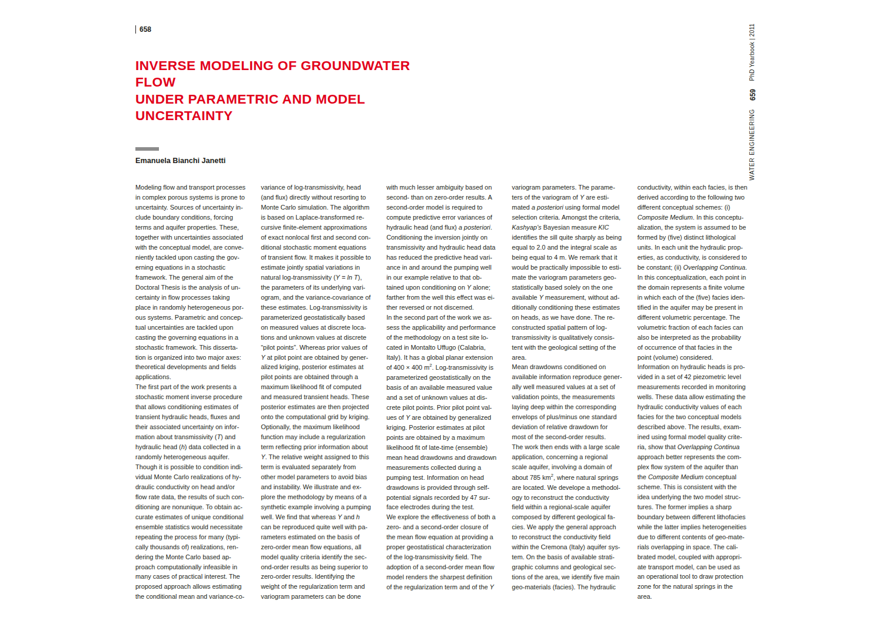658
Inverse modeling of groundwater flow
under parametric and model uncertainty
Emanuela Bianchi Janetti
Modeling flow and transport processes in complex porous systems is prone to uncertainty. Sources of uncertainty include boundary conditions, forcing terms and aquifer properties. These, together with uncertainties associated with the conceptual model, are conveniently tackled upon casting the governing equations in a stochastic framework. The general aim of the Doctoral Thesis is the analysis of uncertainty in flow processes taking place in randomly heterogeneous porous systems. Parametric and conceptual uncertainties are tackled upon casting the governing equations in a stochastic framework. This dissertation is organized into two major axes: theoretical developments and fields applications.
The first part of the work presents a stochastic moment inverse procedure that allows conditioning estimates of transient hydraulic heads, fluxes and their associated uncertainty on information about transmissivity (T) and hydraulic head (h) data collected in a randomly heterogeneous aquifer. Though it is possible to condition individual Monte Carlo realizations of hydraulic conductivity on head and/or flow rate data, the results of such conditioning are nonunique. To obtain accurate estimates of unique conditional ensemble statistics would necessitate repeating the process for many (typically thousands of) realizations, rendering the Monte Carlo based approach computationally infeasible in many cases of practical interest. The proposed approach allows estimating the conditional mean and variance-covariance of log-transmissivity, head (and flux) directly without resorting to Monte Carlo simulation. The algorithm is based on Laplace-transformed recursive finite-element approximations of exact nonlocal first and second conditional stochastic moment equations of transient flow. It makes it possible to estimate jointly spatial variations in natural log-transmissivity (Y = ln T), the parameters of its underlying variogram, and the variance-covariance of these estimates. Log-transmissivity is parameterized geostatistically based on measured values at discrete locations and unknown values at discrete “pilot points”. Whereas prior values of Y at pilot point are obtained by generalized kriging, posterior estimates at pilot points are obtained through a maximum likelihood fit of computed and measured transient heads. These posterior estimates are then projected onto the computational grid by kriging. Optionally, the maximum likelihood function may include a regularization term reflecting prior information about Y. The relative weight assigned to this term is evaluated separately from other model parameters to avoid bias and instability. We illustrate and explore the methodology by means of a synthetic example involving a pumping well. We find that whereas Y and h can be reproduced quite well with parameters estimated on the basis of zero-order mean flow equations, all model quality criteria identify the second-order results as being superior to zero-order results. Identifying the weight of the regularization term and variogram parameters can be done with much lesser ambiguity based on second- than on zero-order results. A second-order model is required to compute predictive error variances of hydraulic head (and flux) a posteriori. Conditioning the inversion jointly on transmissivity and hydraulic head data has reduced the predictive head variance in and around the pumping well in our example relative to that obtained upon conditioning on Y alone; farther from the well this effect was either reversed or not discerned.
In the second part of the work we assess the applicability and performance of the methodology on a test site located in Montalto Uffugo (Calabria, Italy). It has a global planar extension of 400 × 400 m2. Log-transmissivity is parameterized geostatistically on the basis of an available measured value and a set of unknown values at discrete pilot points. Prior pilot point values of Y are obtained by generalized kriging. Posterior estimates at pilot points are obtained by a maximum likelihood fit of late-time (ensemble) mean head drawdowns and drawdown measurements collected during a pumping test. Information on head drawdowns is provided through self-potential signals recorded by 47 surface electrodes during the test.
We explore the effectiveness of both a zero- and a second-order closure of the mean flow equation at providing a proper geostatistical characterization of the log-transmissivity field. The adoption of a second-order mean flow model renders the sharpest definition of the regularization term and of the Y variogram parameters. The parameters of the variogram of Y are estimated a posteriori using formal model selection criteria. Amongst the criteria, Kashyap’s Bayesian measure KIC identifies the sill quite sharply as being equal to 2.0 and the integral scale as being equal to 4 m. We remark that it would be practically impossible to estimate the variogram parameters geostatistically based solely on the one available Y measurement, without additionally conditioning these estimates on heads, as we have done. The reconstructed spatial pattern of log-transmissivity is qualitatively consistent with the geological setting of the area.
Mean drawdowns conditioned on available information reproduce generally well measured values at a set of validation points, the measurements laying deep within the corresponding envelops of plus/minus one standard deviation of relative drawdown for most of the second-order results.
The work then ends with a large scale application, concerning a regional scale aquifer, involving a domain of about 785 km2, where natural springs are located. We develope a methodology to reconstruct the conductivity field within a regional-scale aquifer composed by different geological facies. We apply the general approach to reconstruct the conductivity field within the Cremona (Italy) aquifer system. On the basis of available stratigraphic columns and geological sections of the area, we identify five main geo-materials (facies). The hydraulic conductivity, within each facies, is then derived according to the following two different conceptual schemes: (i) Composite Medium. In this conceptualization, the system is assumed to be formed by (five) distinct lithological units. In each unit the hydraulic properties, as conductivity, is considered to be constant; (ii) Overlapping Continua. In this conceptualization, each point in the domain represents a finite volume in which each of the (five) facies identified in the aquifer may be present in different volumetric percentage. The volumetric fraction of each facies can also be interpreted as the probability of occurrence of that facies in the point (volume) considered.
Information on hydraulic heads is provided in a set of 42 piezometric level measurements recorded in monitoring wells. These data allow estimating the hydraulic conductivity values of each facies for the two conceptual models described above. The results, examined using formal model quality criteria, show that Overlapping Continua approach better represents the complex flow system of the aquifer than the Composite Medium conceptual scheme. This is consistent with the idea underlying the two model structures. The former implies a sharp boundary between different lithofacies while the latter implies heterogeneities due to different contents of geo-materials overlapping in space. The calibrated model, coupled with appropriate transport model, can be used as an operational tool to draw protection zone for the natural springs in the area.
PhD Yearbook | 2011
659
Water Engineering